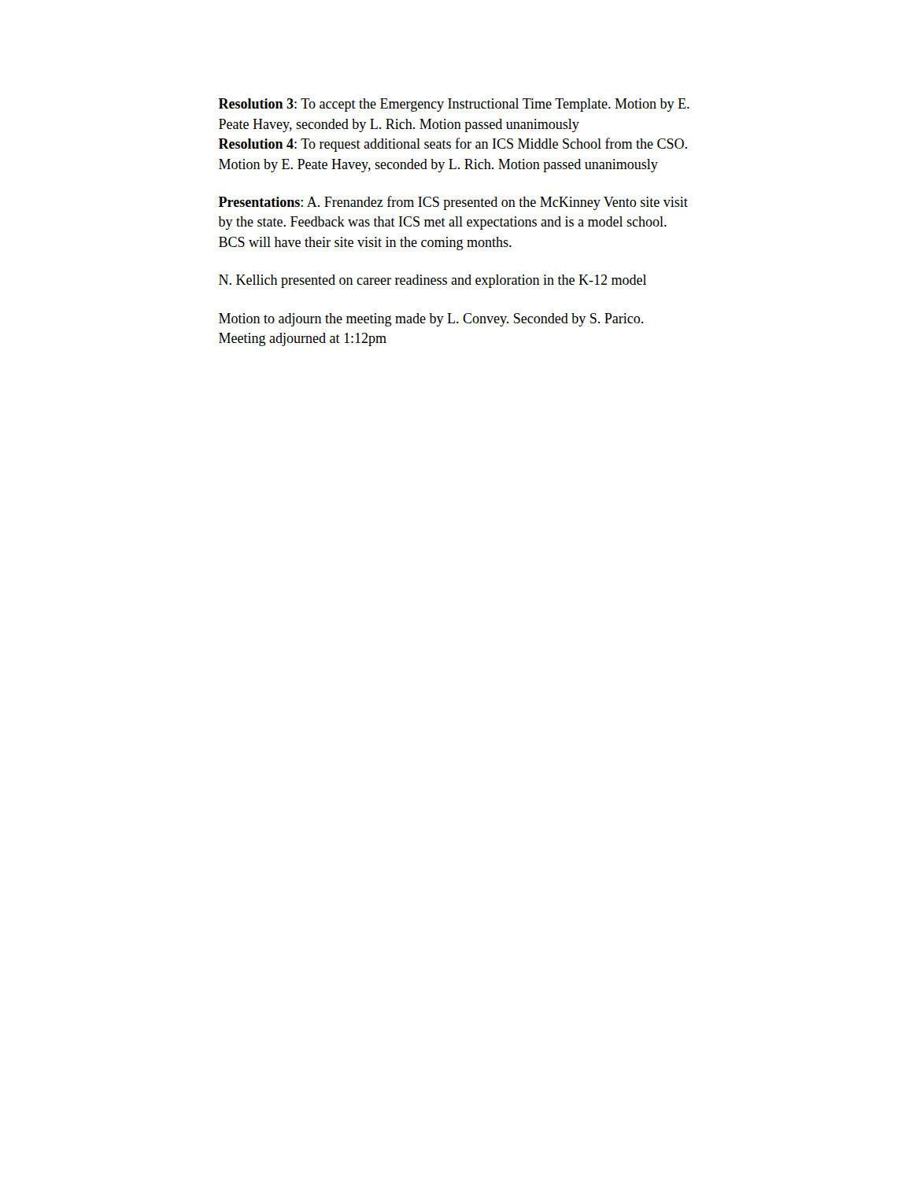Resolution 3: To accept the Emergency Instructional Time Template. Motion by E. Peate Havey, seconded by L. Rich. Motion passed unanimously
Resolution 4: To request additional seats for an ICS Middle School from the CSO. Motion by E. Peate Havey, seconded by L. Rich. Motion passed unanimously
Presentations: A. Frenandez from ICS presented on the McKinney Vento site visit by the state. Feedback was that ICS met all expectations and is a model school. BCS will have their site visit in the coming months.
N. Kellich presented on career readiness and exploration in the K-12 model
Motion to adjourn the meeting made by L. Convey. Seconded by S. Parico.
Meeting adjourned at 1:12pm